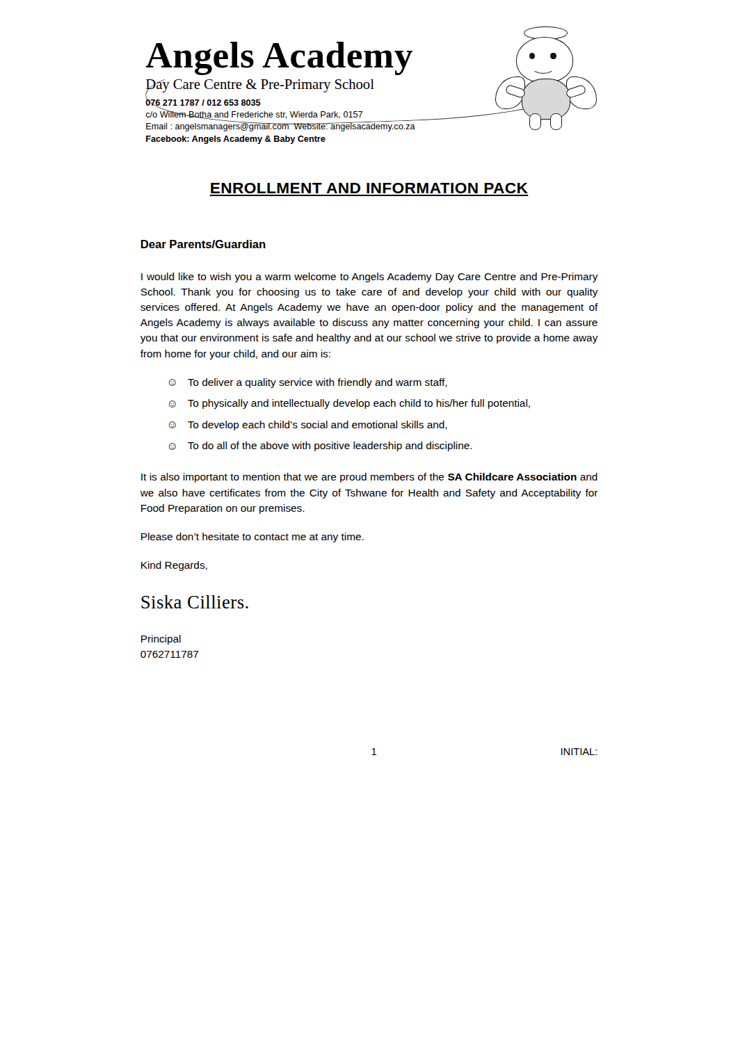Angels Academy
Day Care Centre & Pre-Primary School
076 271 1787 / 012 653 8035
c/o Willem Botha and Frederiche str, Wierda Park, 0157
Email : angelsmanagers@gmail.com Website: angelsacademy.co.za
Facebook: Angels Academy & Baby Centre
ENROLLMENT AND INFORMATION PACK
Dear Parents/Guardian
I would like to wish you a warm welcome to Angels Academy Day Care Centre and Pre-Primary School. Thank you for choosing us to take care of and develop your child with our quality services offered. At Angels Academy we have an open-door policy and the management of Angels Academy is always available to discuss any matter concerning your child. I can assure you that our environment is safe and healthy and at our school we strive to provide a home away from home for your child, and our aim is:
To deliver a quality service with friendly and warm staff,
To physically and intellectually develop each child to his/her full potential,
To develop each child’s social and emotional skills and,
To do all of the above with positive leadership and discipline.
It is also important to mention that we are proud members of the SA Childcare Association and we also have certificates from the City of Tshwane for Health and Safety and Acceptability for Food Preparation on our premises.
Please don’t hesitate to contact me at any time.
Kind Regards,
Siska Cilliers.
Principal
0762711787
1 INITIAL: